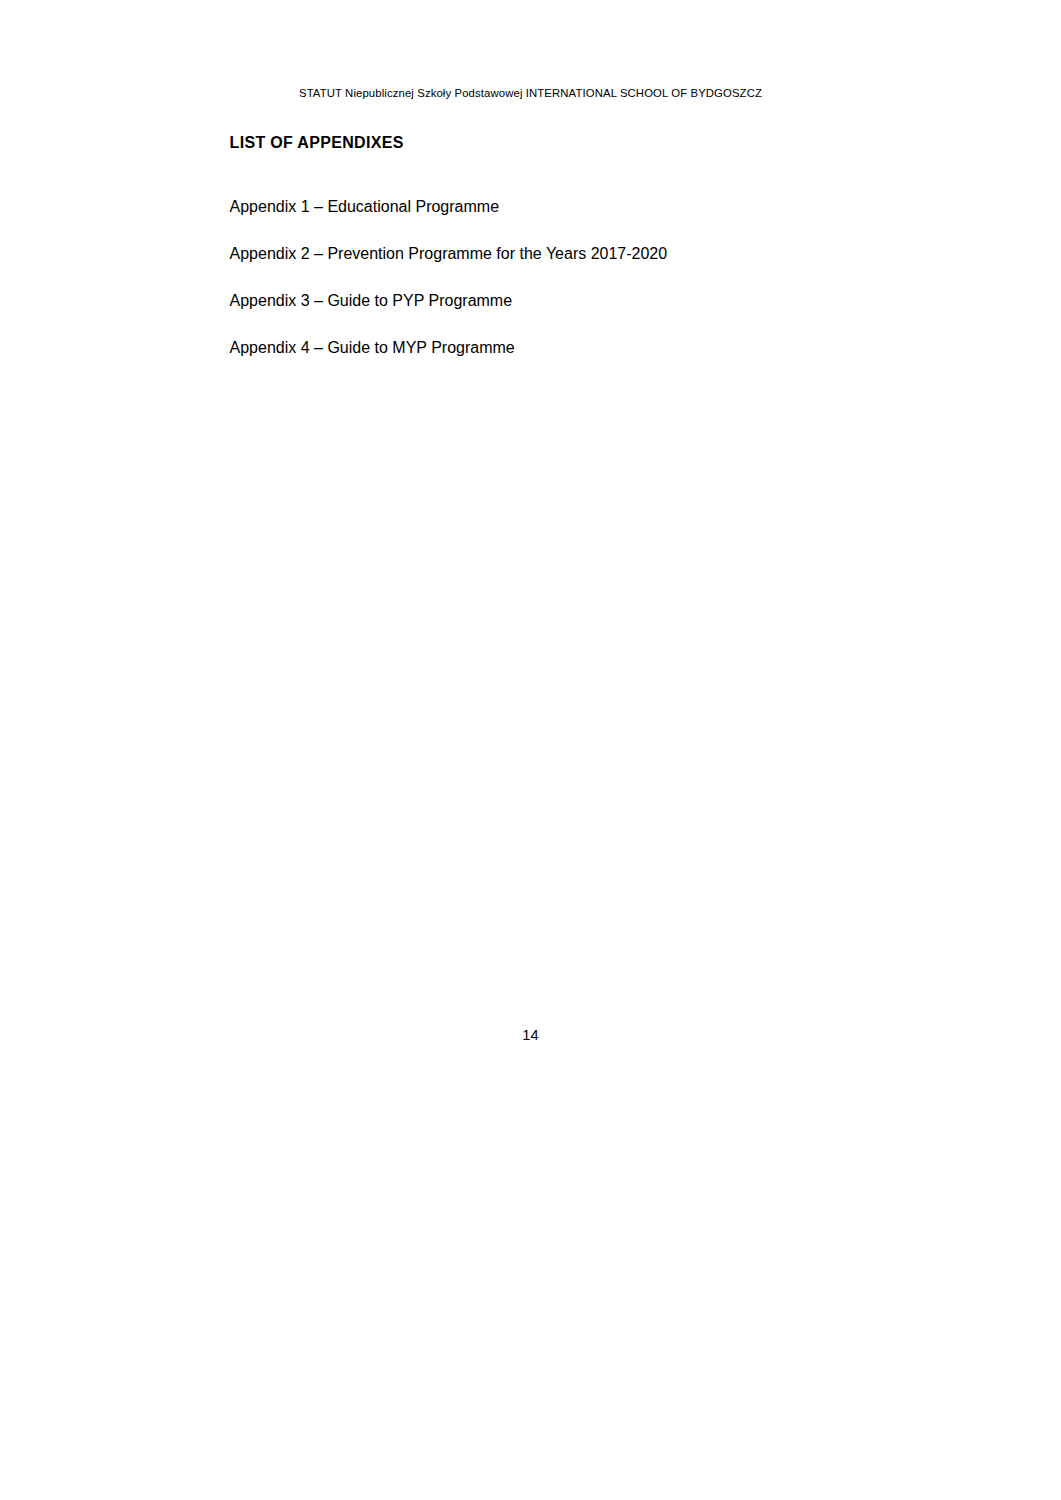STATUT Niepublicznej Szkoły Podstawowej INTERNATIONAL SCHOOL OF BYDGOSZCZ
LIST OF APPENDIXES
Appendix 1 – Educational Programme
Appendix 2 – Prevention Programme for the Years 2017-2020
Appendix 3 – Guide to PYP Programme
Appendix 4 – Guide to MYP Programme
14